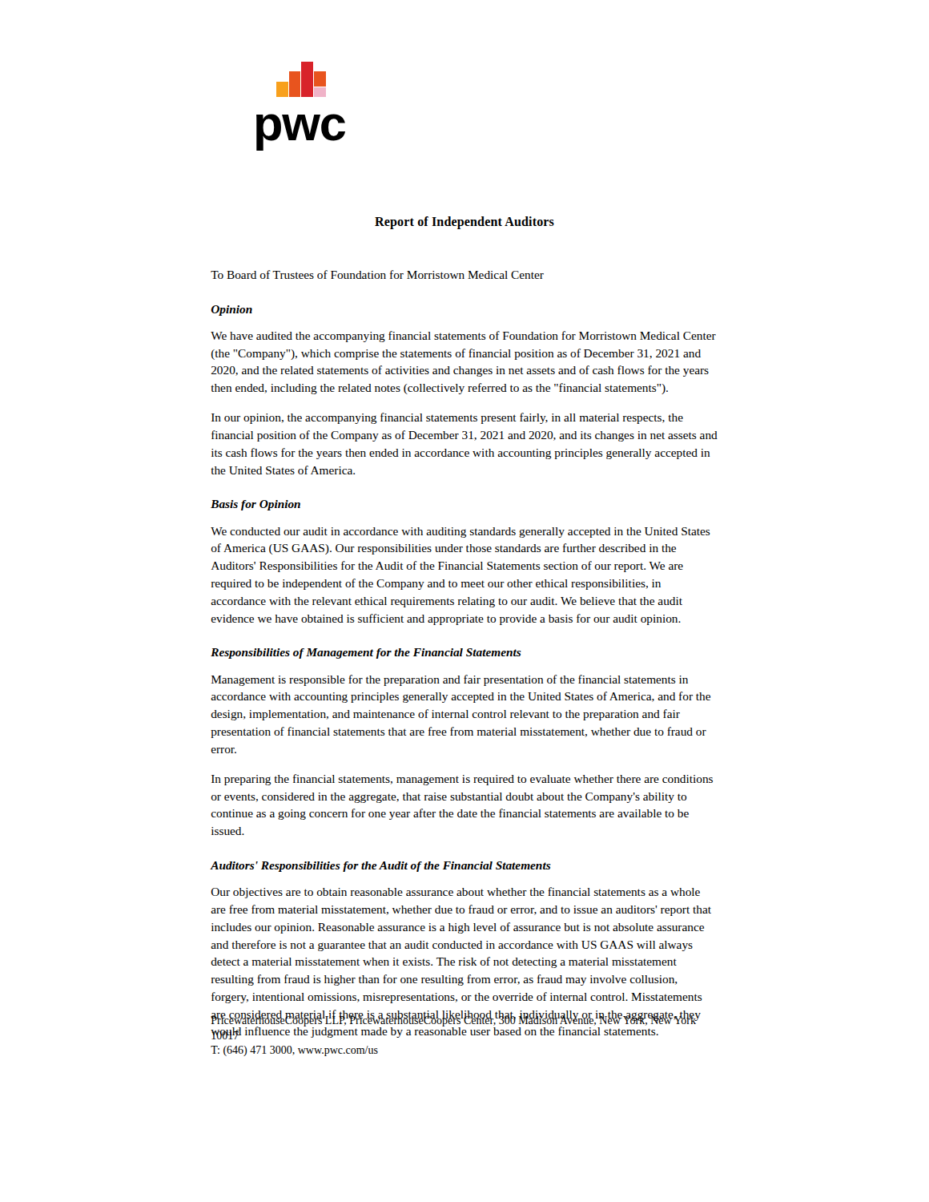pwc
Report of Independent Auditors
To Board of Trustees of Foundation for Morristown Medical Center
Opinion
We have audited the accompanying financial statements of Foundation for Morristown Medical Center (the "Company"), which comprise the statements of financial position as of December 31, 2021 and 2020, and the related statements of activities and changes in net assets and of cash flows for the years then ended, including the related notes (collectively referred to as the "financial statements").
In our opinion, the accompanying financial statements present fairly, in all material respects, the financial position of the Company as of December 31, 2021 and 2020, and its changes in net assets and its cash flows for the years then ended in accordance with accounting principles generally accepted in the United States of America.
Basis for Opinion
We conducted our audit in accordance with auditing standards generally accepted in the United States of America (US GAAS). Our responsibilities under those standards are further described in the Auditors' Responsibilities for the Audit of the Financial Statements section of our report. We are required to be independent of the Company and to meet our other ethical responsibilities, in accordance with the relevant ethical requirements relating to our audit. We believe that the audit evidence we have obtained is sufficient and appropriate to provide a basis for our audit opinion.
Responsibilities of Management for the Financial Statements
Management is responsible for the preparation and fair presentation of the financial statements in accordance with accounting principles generally accepted in the United States of America, and for the design, implementation, and maintenance of internal control relevant to the preparation and fair presentation of financial statements that are free from material misstatement, whether due to fraud or error.
In preparing the financial statements, management is required to evaluate whether there are conditions or events, considered in the aggregate, that raise substantial doubt about the Company's ability to continue as a going concern for one year after the date the financial statements are available to be issued.
Auditors' Responsibilities for the Audit of the Financial Statements
Our objectives are to obtain reasonable assurance about whether the financial statements as a whole are free from material misstatement, whether due to fraud or error, and to issue an auditors' report that includes our opinion. Reasonable assurance is a high level of assurance but is not absolute assurance and therefore is not a guarantee that an audit conducted in accordance with US GAAS will always detect a material misstatement when it exists. The risk of not detecting a material misstatement resulting from fraud is higher than for one resulting from error, as fraud may involve collusion, forgery, intentional omissions, misrepresentations, or the override of internal control. Misstatements are considered material if there is a substantial likelihood that, individually or in the aggregate, they would influence the judgment made by a reasonable user based on the financial statements.
PricewaterhouseCoopers LLP, PricewaterhouseCoopers Center, 300 Madison Avenue, New York, New York 10017
T: (646) 471 3000, www.pwc.com/us